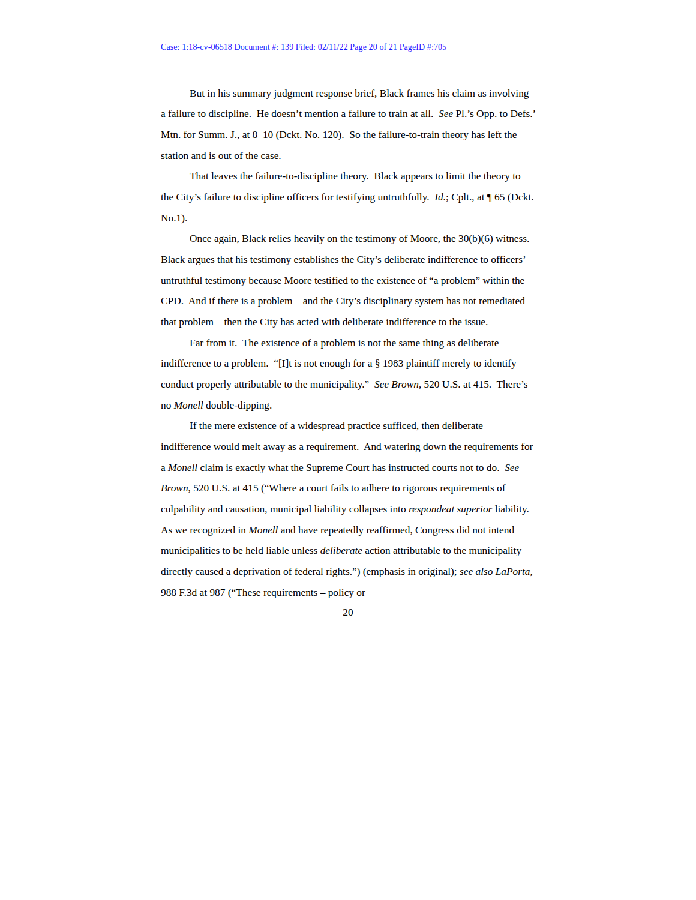Case: 1:18-cv-06518 Document #: 139 Filed: 02/11/22 Page 20 of 21 PageID #:705
But in his summary judgment response brief, Black frames his claim as involving a failure to discipline. He doesn’t mention a failure to train at all. See Pl.’s Opp. to Defs.’ Mtn. for Summ. J., at 8–10 (Dckt. No. 120). So the failure-to-train theory has left the station and is out of the case.
That leaves the failure-to-discipline theory. Black appears to limit the theory to the City’s failure to discipline officers for testifying untruthfully. Id.; Cplt., at ¶ 65 (Dckt. No.1).
Once again, Black relies heavily on the testimony of Moore, the 30(b)(6) witness. Black argues that his testimony establishes the City’s deliberate indifference to officers’ untruthful testimony because Moore testified to the existence of “a problem” within the CPD. And if there is a problem – and the City’s disciplinary system has not remediated that problem – then the City has acted with deliberate indifference to the issue.
Far from it. The existence of a problem is not the same thing as deliberate indifference to a problem. “[I]t is not enough for a § 1983 plaintiff merely to identify conduct properly attributable to the municipality.” See Brown, 520 U.S. at 415. There’s no Monell double-dipping.
If the mere existence of a widespread practice sufficed, then deliberate indifference would melt away as a requirement. And watering down the requirements for a Monell claim is exactly what the Supreme Court has instructed courts not to do. See Brown, 520 U.S. at 415 (“Where a court fails to adhere to rigorous requirements of culpability and causation, municipal liability collapses into respondeat superior liability. As we recognized in Monell and have repeatedly reaffirmed, Congress did not intend municipalities to be held liable unless deliberate action attributable to the municipality directly caused a deprivation of federal rights.”) (emphasis in original); see also LaPorta, 988 F.3d at 987 (“These requirements – policy or
20